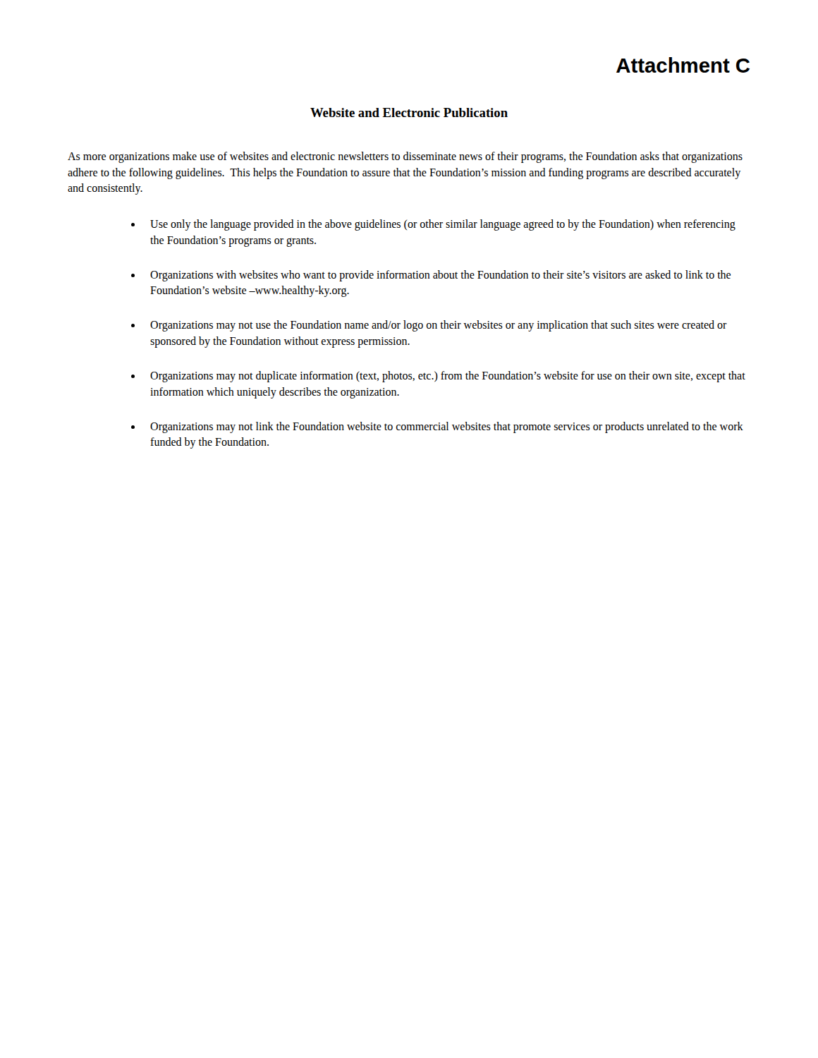Attachment C
Website and Electronic Publication
As more organizations make use of websites and electronic newsletters to disseminate news of their programs, the Foundation asks that organizations adhere to the following guidelines. This helps the Foundation to assure that the Foundation’s mission and funding programs are described accurately and consistently.
Use only the language provided in the above guidelines (or other similar language agreed to by the Foundation) when referencing the Foundation’s programs or grants.
Organizations with websites who want to provide information about the Foundation to their site’s visitors are asked to link to the Foundation’s website –www.healthy-ky.org.
Organizations may not use the Foundation name and/or logo on their websites or any implication that such sites were created or sponsored by the Foundation without express permission.
Organizations may not duplicate information (text, photos, etc.) from the Foundation’s website for use on their own site, except that information which uniquely describes the organization.
Organizations may not link the Foundation website to commercial websites that promote services or products unrelated to the work funded by the Foundation.